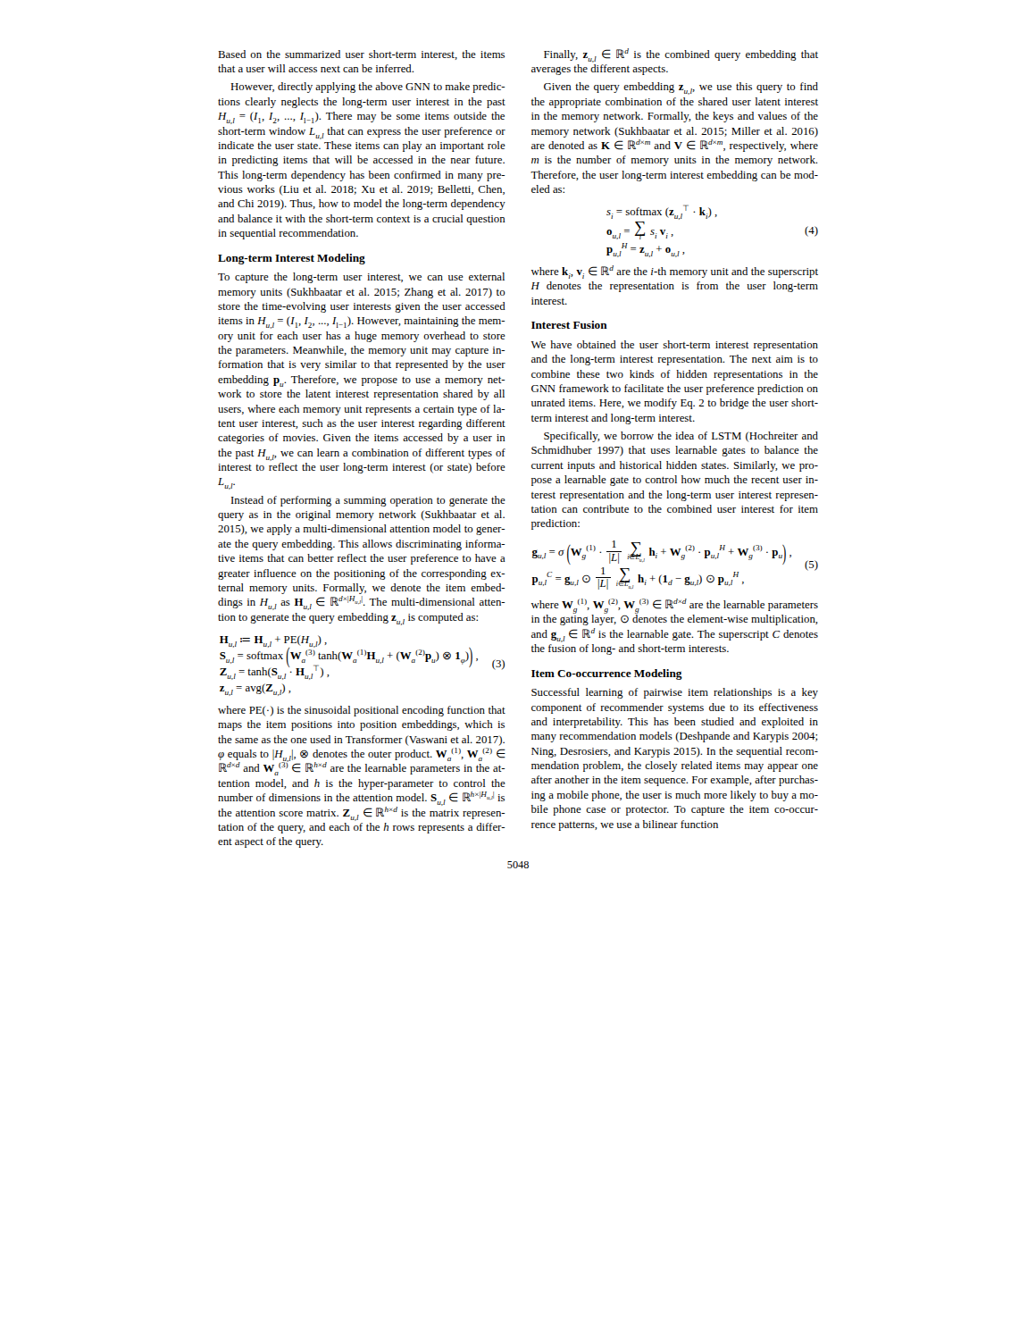Based on the summarized user short-term interest, the items that a user will access next can be inferred.
However, directly applying the above GNN to make predictions clearly neglects the long-term user interest in the past Hu,l = (I1, I2, ..., Il−1). There may be some items outside the short-term window Lu,l that can express the user preference or indicate the user state. These items can play an important role in predicting items that will be accessed in the near future. This long-term dependency has been confirmed in many previous works (Liu et al. 2018; Xu et al. 2019; Belletti, Chen, and Chi 2019). Thus, how to model the long-term dependency and balance it with the short-term context is a crucial question in sequential recommendation.
Long-term Interest Modeling
To capture the long-term user interest, we can use external memory units (Sukhbaatar et al. 2015; Zhang et al. 2017) to store the time-evolving user interests given the user accessed items in Hu,l = (I1, I2, ..., Il−1). However, maintaining the memory unit for each user has a huge memory overhead to store the parameters. Meanwhile, the memory unit may capture information that is very similar to that represented by the user embedding pu. Therefore, we propose to use a memory network to store the latent interest representation shared by all users, where each memory unit represents a certain type of latent user interest, such as the user interest regarding different categories of movies. Given the items accessed by a user in the past Hu,l, we can learn a combination of different types of interest to reflect the user long-term interest (or state) before Lu,l.
Instead of performing a summing operation to generate the query as in the original memory network (Sukhbaatar et al. 2015), we apply a multi-dimensional attention model to generate the query embedding. This allows discriminating informative items that can better reflect the user preference to have a greater influence on the positioning of the corresponding external memory units. Formally, we denote the item embeddings in Hu,l as Hu,l ∈ ℝd×|Hu,l|. The multi-dimensional attention to generate the query embedding zu,l is computed as:
Hu,l ≔ Hu,l + PE(Hu,l) ,
Su,l = softmax (Wa(3) tanh(Wa(1)Hu,l + (Wa(2)pu) ⊗ 1φ)) ,
Zu,l = tanh(Su,l · Hu,l⊤) ,
zu,l = avg(Zu,l) ,
(3)
where PE(·) is the sinusoidal positional encoding function that maps the item positions into position embeddings, which is the same as the one used in Transformer (Vaswani et al. 2017). φ equals to |Hu,l|, ⊗ denotes the outer product. Wa(1), Wa(2) ∈ ℝd×d and Wa(3) ∈ ℝh×d are the learnable parameters in the attention model, and h is the hyper-parameter to control the number of dimensions in the attention model. Su,l ∈ ℝh×|Hu,l| is the attention score matrix. Zu,l ∈ ℝh×d is the matrix representation of the query, and each of the h rows represents a different aspect of the query.
Finally, zu,l ∈ ℝd is the combined query embedding that averages the different aspects.
Given the query embedding zu,l, we use this query to find the appropriate combination of the shared user latent interest in the memory network. Formally, the keys and values of the memory network (Sukhbaatar et al. 2015; Miller et al. 2016) are denoted as K ∈ ℝd×m and V ∈ ℝd×m, respectively, where m is the number of memory units in the memory network. Therefore, the user long-term interest embedding can be modeled as:
si = softmax (zu,l⊤ · ki) ,
ou,l = ∑i si vi ,
pu,lH = zu,l + ou,l ,
(4)
where ki, vi ∈ ℝd are the i-th memory unit and the superscript H denotes the representation is from the user long-term interest.
Interest Fusion
We have obtained the user short-term interest representation and the long-term interest representation. The next aim is to combine these two kinds of hidden representations in the GNN framework to facilitate the user preference prediction on unrated items. Here, we modify Eq. 2 to bridge the user short-term interest and long-term interest.
Specifically, we borrow the idea of LSTM (Hochreiter and Schmidhuber 1997) that uses learnable gates to balance the current inputs and historical hidden states. Similarly, we propose a learnable gate to control how much the recent user interest representation and the long-term user interest representation can contribute to the combined user interest for item prediction:
gu,l = σ (Wg(1) · 1|L| ∑i∈Lu,l hi + Wg(2) · pu,lH + Wg(3) · pu) ,
pu,lC = gu,l ⊙ 1|L| ∑i∈Lu,l hi + (1d − gu,l) ⊙ pu,lH ,
(5)
where Wg(1), Wg(2), Wg(3) ∈ ℝd×d are the learnable parameters in the gating layer, ⊙ denotes the element-wise multiplication, and gu,l ∈ ℝd is the learnable gate. The superscript C denotes the fusion of long- and short-term interests.
Item Co-occurrence Modeling
Successful learning of pairwise item relationships is a key component of recommender systems due to its effectiveness and interpretability. This has been studied and exploited in many recommendation models (Deshpande and Karypis 2004; Ning, Desrosiers, and Karypis 2015). In the sequential recommendation problem, the closely related items may appear one after another in the item sequence. For example, after purchasing a mobile phone, the user is much more likely to buy a mobile phone case or protector. To capture the item co-occurrence patterns, we use a bilinear function
5048